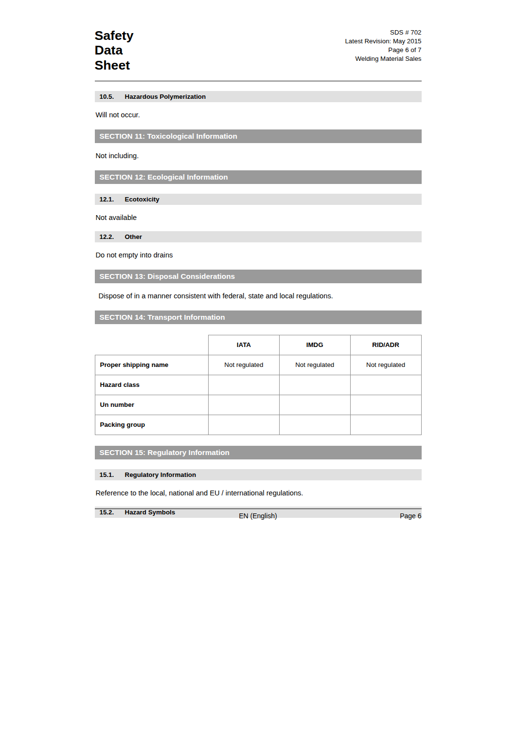Safety
Data
Sheet
SDS # 702
Latest Revision: May 2015
Page 6 of 7
Welding Material Sales
10.5. Hazardous Polymerization
Will not occur.
SECTION 11: Toxicological Information
Not including.
SECTION 12: Ecological Information
12.1. Ecotoxicity
Not available
12.2. Other
Do not empty into drains
SECTION 13: Disposal Considerations
Dispose of in a manner consistent with federal, state and local regulations.
SECTION 14: Transport Information
| | IATA | IMDG | RID/ADR |
| --- | --- | --- | --- |
| Proper shipping name | Not regulated | Not regulated | Not regulated |
| Hazard class | | | |
| Un number | | | |
| Packing group | | | |
SECTION 15: Regulatory Information
15.1. Regulatory Information
Reference to the local, national and EU / international regulations.
15.2. Hazard Symbols
EN (English)
Page 6